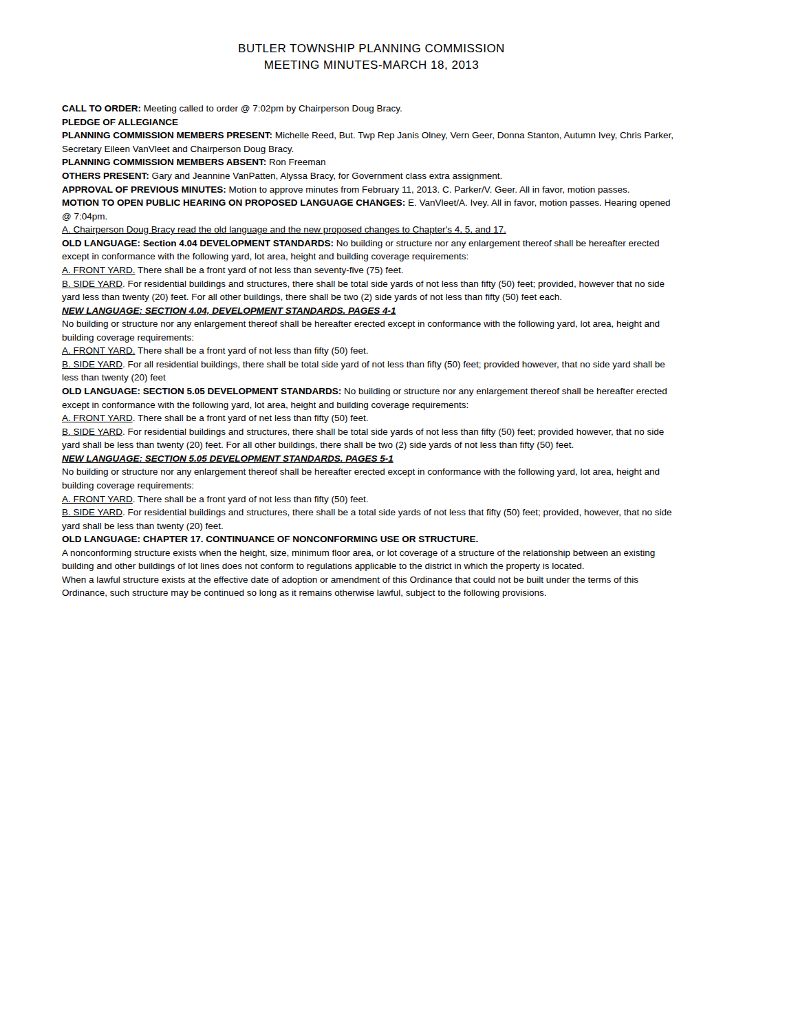BUTLER TOWNSHIP PLANNING COMMISSION
MEETING MINUTES-MARCH 18, 2013
CALL TO ORDER: Meeting called to order @ 7:02pm by Chairperson Doug Bracy.
PLEDGE OF ALLEGIANCE
PLANNING COMMISSION MEMBERS PRESENT: Michelle Reed, But. Twp Rep Janis Olney, Vern Geer, Donna Stanton, Autumn Ivey, Chris Parker, Secretary Eileen VanVleet and Chairperson Doug Bracy.
PLANNING COMMISSION MEMBERS ABSENT: Ron Freeman
OTHERS PRESENT: Gary and Jeannine VanPatten, Alyssa Bracy, for Government class extra assignment.
APPROVAL OF PREVIOUS MINUTES: Motion to approve minutes from February 11, 2013. C. Parker/V. Geer. All in favor, motion passes.
MOTION TO OPEN PUBLIC HEARING ON PROPOSED LANGUAGE CHANGES: E. VanVleet/A. Ivey. All in favor, motion passes. Hearing opened @ 7:04pm.
A. Chairperson Doug Bracy read the old language and the new proposed changes to Chapter's 4, 5, and 17.
OLD LANGUAGE: Section 4.04 DEVELOPMENT STANDARDS: No building or structure nor any enlargement thereof shall be hereafter erected except in conformance with the following yard, lot area, height and building coverage requirements:
A. FRONT YARD. There shall be a front yard of not less than seventy-five (75) feet.
B. SIDE YARD. For residential buildings and structures, there shall be total side yards of not less than fifty (50) feet; provided, however that no side yard less than twenty (20) feet. For all other buildings, there shall be two (2) side yards of not less than fifty (50) feet each.
NEW LANGUAGE: SECTION 4.04, DEVELOPMENT STANDARDS. PAGES 4-1
No building or structure nor any enlargement thereof shall be hereafter erected except in conformance with the following yard, lot area, height and building coverage requirements:
A. FRONT YARD. There shall be a front yard of not less than fifty (50) feet.
B. SIDE YARD. For all residential buildings, there shall be total side yard of not less than fifty (50) feet; provided however, that no side yard shall be less than twenty (20) feet
OLD LANGUAGE: SECTION 5.05 DEVELOPMENT STANDARDS: No building or structure nor any enlargement thereof shall be hereafter erected except in conformance with the following yard, lot area, height and building coverage requirements:
A. FRONT YARD. There shall be a front yard of net less than fifty (50) feet.
B. SIDE YARD. For residential buildings and structures, there shall be total side yards of not less than fifty (50) feet; provided however, that no side yard shall be less than twenty (20) feet. For all other buildings, there shall be two (2) side yards of not less than fifty (50) feet.
NEW LANGUAGE: SECTION 5.05 DEVELOPMENT STANDARDS. PAGES 5-1
No building or structure nor any enlargement thereof shall be hereafter erected except in conformance with the following yard, lot area, height and building coverage requirements:
A. FRONT YARD. There shall be a front yard of not less than fifty (50) feet.
B. SIDE YARD. For residential buildings and structures, there shall be a total side yards of not less that fifty (50) feet; provided, however, that no side yard shall be less than twenty (20) feet.
OLD LANGUAGE: CHAPTER 17. CONTINUANCE OF NONCONFORMING USE OR STRUCTURE.
A nonconforming structure exists when the height, size, minimum floor area, or lot coverage of a structure of the relationship between an existing building and other buildings of lot lines does not conform to regulations applicable to the district in which the property is located.
When a lawful structure exists at the effective date of adoption or amendment of this Ordinance that could not be built under the terms of this Ordinance, such structure may be continued so long as it remains otherwise lawful, subject to the following provisions.